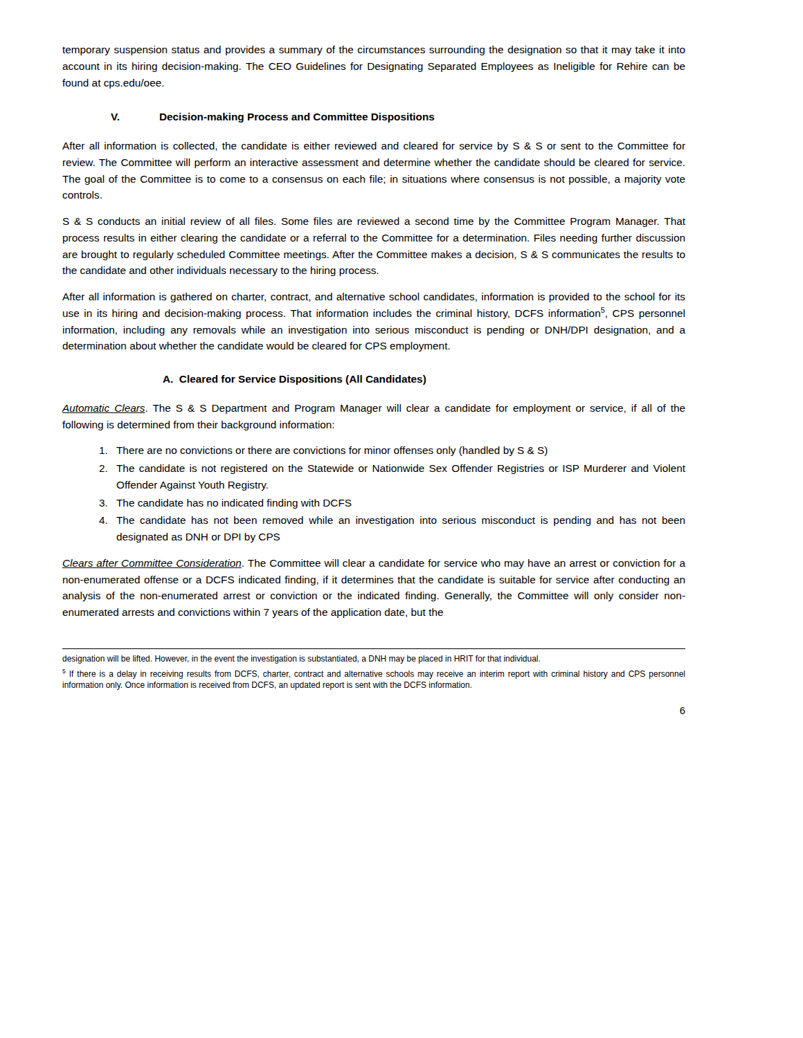temporary suspension status and provides a summary of the circumstances surrounding the designation so that it may take it into account in its hiring decision-making. The CEO Guidelines for Designating Separated Employees as Ineligible for Rehire can be found at cps.edu/oee.
V. Decision-making Process and Committee Dispositions
After all information is collected, the candidate is either reviewed and cleared for service by S & S or sent to the Committee for review. The Committee will perform an interactive assessment and determine whether the candidate should be cleared for service. The goal of the Committee is to come to a consensus on each file; in situations where consensus is not possible, a majority vote controls.
S & S conducts an initial review of all files. Some files are reviewed a second time by the Committee Program Manager. That process results in either clearing the candidate or a referral to the Committee for a determination. Files needing further discussion are brought to regularly scheduled Committee meetings. After the Committee makes a decision, S & S communicates the results to the candidate and other individuals necessary to the hiring process.
After all information is gathered on charter, contract, and alternative school candidates, information is provided to the school for its use in its hiring and decision-making process. That information includes the criminal history, DCFS information5, CPS personnel information, including any removals while an investigation into serious misconduct is pending or DNH/DPI designation, and a determination about whether the candidate would be cleared for CPS employment.
A. Cleared for Service Dispositions (All Candidates)
Automatic Clears. The S & S Department and Program Manager will clear a candidate for employment or service, if all of the following is determined from their background information:
There are no convictions or there are convictions for minor offenses only (handled by S & S)
The candidate is not registered on the Statewide or Nationwide Sex Offender Registries or ISP Murderer and Violent Offender Against Youth Registry.
The candidate has no indicated finding with DCFS
The candidate has not been removed while an investigation into serious misconduct is pending and has not been designated as DNH or DPI by CPS
Clears after Committee Consideration. The Committee will clear a candidate for service who may have an arrest or conviction for a non-enumerated offense or a DCFS indicated finding, if it determines that the candidate is suitable for service after conducting an analysis of the non-enumerated arrest or conviction or the indicated finding. Generally, the Committee will only consider non-enumerated arrests and convictions within 7 years of the application date, but the
designation will be lifted. However, in the event the investigation is substantiated, a DNH may be placed in HRIT for that individual.
5 If there is a delay in receiving results from DCFS, charter, contract and alternative schools may receive an interim report with criminal history and CPS personnel information only. Once information is received from DCFS, an updated report is sent with the DCFS information.
6